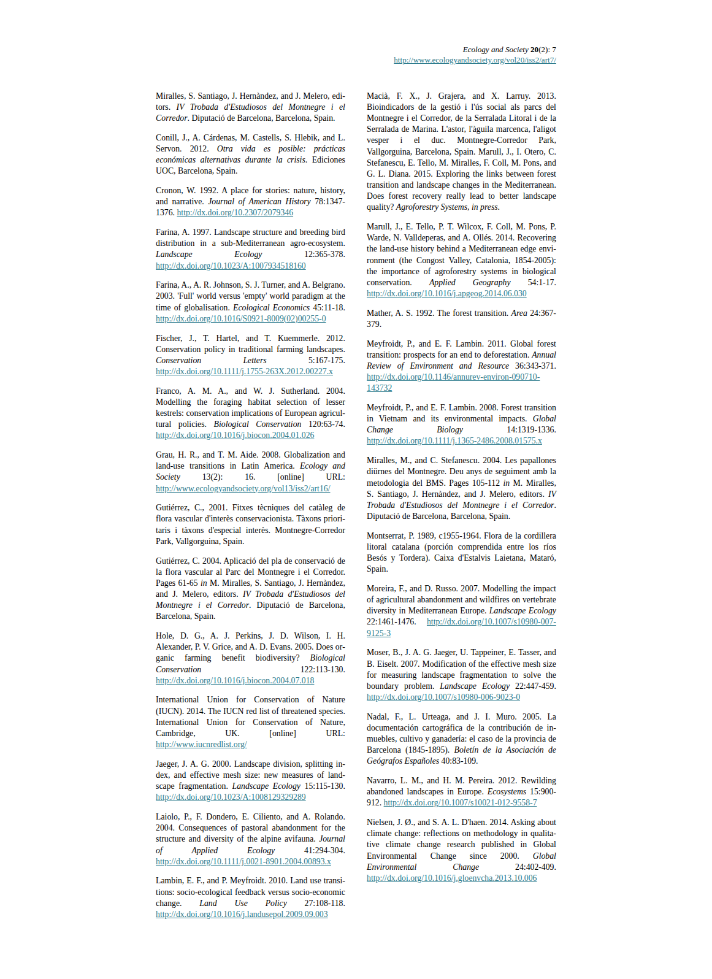Ecology and Society 20(2): 7
http://www.ecologyandsociety.org/vol20/iss2/art7/
Miralles, S. Santiago, J. Hernàndez, and J. Melero, editors. IV Trobada d'Estudiosos del Montnegre i el Corredor. Diputació de Barcelona, Barcelona, Spain.
Conill, J., A. Cárdenas, M. Castells, S. Hlebik, and L. Servon. 2012. Otra vida es posible: prácticas económicas alternativas durante la crisis. Ediciones UOC, Barcelona, Spain.
Cronon, W. 1992. A place for stories: nature, history, and narrative. Journal of American History 78:1347-1376. http://dx.doi.org/10.2307/2079346
Farina, A. 1997. Landscape structure and breeding bird distribution in a sub-Mediterranean agro-ecosystem. Landscape Ecology 12:365-378. http://dx.doi.org/10.1023/A:1007934518160
Farina, A., A. R. Johnson, S. J. Turner, and A. Belgrano. 2003. 'Full' world versus 'empty' world paradigm at the time of globalisation. Ecological Economics 45:11-18. http://dx.doi.org/10.1016/S0921-8009(02)00255-0
Fischer, J., T. Hartel, and T. Kuemmerle. 2012. Conservation policy in traditional farming landscapes. Conservation Letters 5:167-175. http://dx.doi.org/10.1111/j.1755-263X.2012.00227.x
Franco, A. M. A., and W. J. Sutherland. 2004. Modelling the foraging habitat selection of lesser kestrels: conservation implications of European agricultural policies. Biological Conservation 120:63-74. http://dx.doi.org/10.1016/j.biocon.2004.01.026
Grau, H. R., and T. M. Aide. 2008. Globalization and land-use transitions in Latin America. Ecology and Society 13(2): 16. [online] URL: http://www.ecologyandsociety.org/vol13/iss2/art16/
Gutiérrez, C., 2001. Fitxes tècniques del catàleg de flora vascular d'interès conservacionista. Tàxons prioritaris i tàxons d'especial interès. Montnegre-Corredor Park, Vallgorguina, Spain.
Gutiérrez, C. 2004. Aplicació del pla de conservació de la flora vascular al Parc del Montnegre i el Corredor. Pages 61-65 in M. Miralles, S. Santiago, J. Hernàndez, and J. Melero, editors. IV Trobada d'Estudiosos del Montnegre i el Corredor. Diputació de Barcelona, Barcelona, Spain.
Hole, D. G., A. J. Perkins, J. D. Wilson, I. H. Alexander, P. V. Grice, and A. D. Evans. 2005. Does organic farming benefit biodiversity? Biological Conservation 122:113-130. http://dx.doi.org/10.1016/j.biocon.2004.07.018
International Union for Conservation of Nature (IUCN). 2014. The IUCN red list of threatened species. International Union for Conservation of Nature, Cambridge, UK. [online] URL: http://www.iucnredlist.org/
Jaeger, J. A. G. 2000. Landscape division, splitting index, and effective mesh size: new measures of landscape fragmentation. Landscape Ecology 15:115-130. http://dx.doi.org/10.1023/A:1008129329289
Laiolo, P., F. Dondero, E. Ciliento, and A. Rolando. 2004. Consequences of pastoral abandonment for the structure and diversity of the alpine avifauna. Journal of Applied Ecology 41:294-304. http://dx.doi.org/10.1111/j.0021-8901.2004.00893.x
Lambin, E. F., and P. Meyfroidt. 2010. Land use transitions: socio-ecological feedback versus socio-economic change. Land Use Policy 27:108-118. http://dx.doi.org/10.1016/j.landusepol.2009.09.003
Macià, F. X., J. Grajera, and X. Larruy. 2013. Bioindicadors de la gestió i l'ús social als parcs del Montnegre i el Corredor, de la Serralada Litoral i de la Serralada de Marina. L'astor, l'àguila marcenca, l'aligot vesper i el duc. Montnegre-Corredor Park, Vallgorguina, Barcelona, Spain. Marull, J., I. Otero, C. Stefanescu, E. Tello, M. Miralles, F. Coll, M. Pons, and G. L. Diana. 2015. Exploring the links between forest transition and landscape changes in the Mediterranean. Does forest recovery really lead to better landscape quality? Agroforestry Systems, in press.
Marull, J., E. Tello, P. T. Wilcox, F. Coll, M. Pons, P. Warde, N. Valldeperas, and A. Ollés. 2014. Recovering the land-use history behind a Mediterranean edge environment (the Congost Valley, Catalonia, 1854-2005): the importance of agroforestry systems in biological conservation. Applied Geography 54:1-17. http://dx.doi.org/10.1016/j.apgeog.2014.06.030
Mather, A. S. 1992. The forest transition. Area 24:367-379.
Meyfroidt, P., and E. F. Lambin. 2011. Global forest transition: prospects for an end to deforestation. Annual Review of Environment and Resource 36:343-371. http://dx.doi.org/10.1146/annurev-environ-090710-143732
Meyfroidt, P., and E. F. Lambin. 2008. Forest transition in Vietnam and its environmental impacts. Global Change Biology 14:1319-1336. http://dx.doi.org/10.1111/j.1365-2486.2008.01575.x
Miralles, M., and C. Stefanescu. 2004. Les papallones diürnes del Montnegre. Deu anys de seguiment amb la metodologia del BMS. Pages 105-112 in M. Miralles, S. Santiago, J. Hernàndez, and J. Melero, editors. IV Trobada d'Estudiosos del Montnegre i el Corredor. Diputació de Barcelona, Barcelona, Spain.
Montserrat, P. 1989, c1955-1964. Flora de la cordillera litoral catalana (porción comprendida entre los ríos Besós y Tordera). Caixa d'Estalvis Laietana, Mataró, Spain.
Moreira, F., and D. Russo. 2007. Modelling the impact of agricultural abandonment and wildfires on vertebrate diversity in Mediterranean Europe. Landscape Ecology 22:1461-1476. http://dx.doi.org/10.1007/s10980-007-9125-3
Moser, B., J. A. G. Jaeger, U. Tappeiner, E. Tasser, and B. Eiselt. 2007. Modification of the effective mesh size for measuring landscape fragmentation to solve the boundary problem. Landscape Ecology 22:447-459. http://dx.doi.org/10.1007/s10980-006-9023-0
Nadal, F., L. Urteaga, and J. I. Muro. 2005. La documentación cartográfica de la contribución de inmuebles, cultivo y ganadería: el caso de la provincia de Barcelona (1845-1895). Boletín de la Asociación de Geógrafos Españoles 40:83-109.
Navarro, L. M., and H. M. Pereira. 2012. Rewilding abandoned landscapes in Europe. Ecosystems 15:900-912. http://dx.doi.org/10.1007/s10021-012-9558-7
Nielsen, J. Ø., and S. A. L. D'haen. 2014. Asking about climate change: reflections on methodology in qualitative climate change research published in Global Environmental Change since 2000. Global Environmental Change 24:402-409. http://dx.doi.org/10.1016/j.gloenvcha.2013.10.006